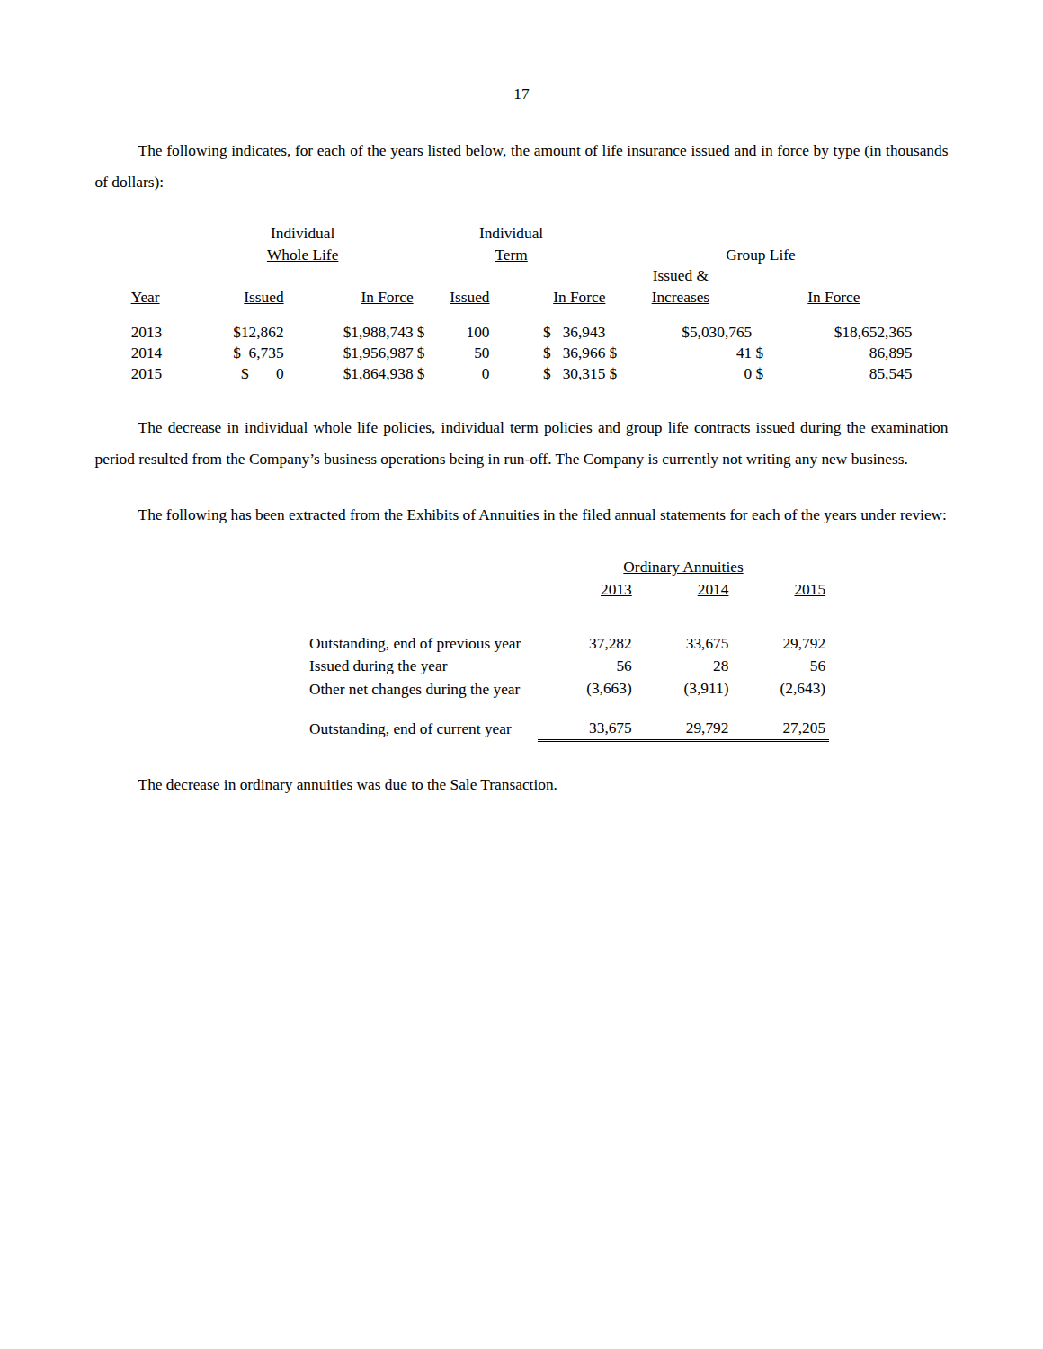17
The following indicates, for each of the years listed below, the amount of life insurance issued and in force by type (in thousands of dollars):
| | Individual | Individual | | |
| | Whole Life | Term | Group Life |
| | | | Issued & | |
| Year | Issued | In Force | Issued | In Force | Increases | In Force |
| 2013 | $12,862 | $1,988,743 | $ | 100 | $ 36,943 | | $5,030,765 | | $18,652,365 |
| 2014 | $ 6,735 | $1,956,987 | $ | 50 | $ 36,966 | $ | 41 | $ | 86,895 |
| 2015 | $ 0 | $1,864,938 | $ | 0 | $ 30,315 | $ | 0 | $ | 85,545 |
The decrease in individual whole life policies, individual term policies and group life contracts issued during the examination period resulted from the Company’s business operations being in run-off. The Company is currently not writing any new business.
The following has been extracted from the Exhibits of Annuities in the filed annual statements for each of the years under review:
| | Ordinary Annuities |
| | 2013 | 2014 | 2015 |
| Outstanding, end of previous year | 37,282 | 33,675 | 29,792 |
| Issued during the year | 56 | 28 | 56 |
| Other net changes during the year | (3,663) | (3,911) | (2,643) |
| Outstanding, end of current year | 33,675 | 29,792 | 27,205 |
The decrease in ordinary annuities was due to the Sale Transaction.